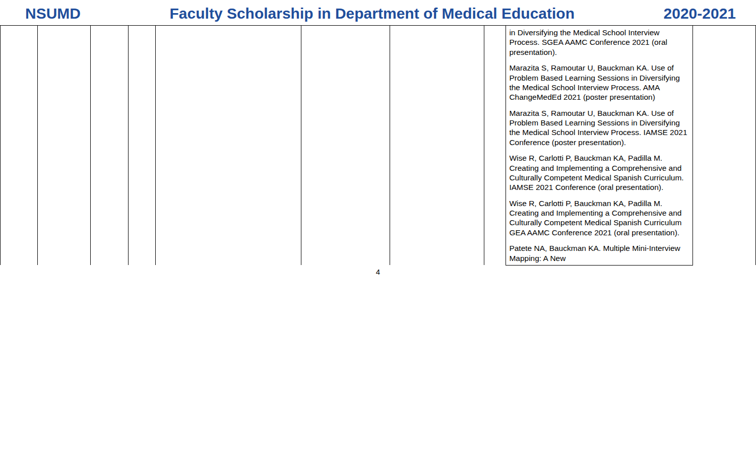NSUMD
Faculty Scholarship in Department of Medical Education
2020-2021
| | | | | | | | | in Diversifying the Medical School Interview Process. SGEA AAMC Conference 2021 (oral presentation). Marazita S, Ramoutar U, Bauckman KA. Use of Problem Based Learning Sessions in Diversifying the Medical School Interview Process. AMA ChangeMedEd 2021 (poster presentation) Marazita S, Ramoutar U, Bauckman KA. Use of Problem Based Learning Sessions in Diversifying the Medical School Interview Process. IAMSE 2021 Conference (poster presentation). Wise R, Carlotti P, Bauckman KA, Padilla M. Creating and Implementing a Comprehensive and Culturally Competent Medical Spanish Curriculum. IAMSE 2021 Conference (oral presentation). Wise R, Carlotti P, Bauckman KA, Padilla M. Creating and Implementing a Comprehensive and Culturally Competent Medical Spanish Curriculum GEA AAMC Conference 2021 (oral presentation). Patete NA, Bauckman KA. Multiple Mini-Interview Mapping: A New | |
4